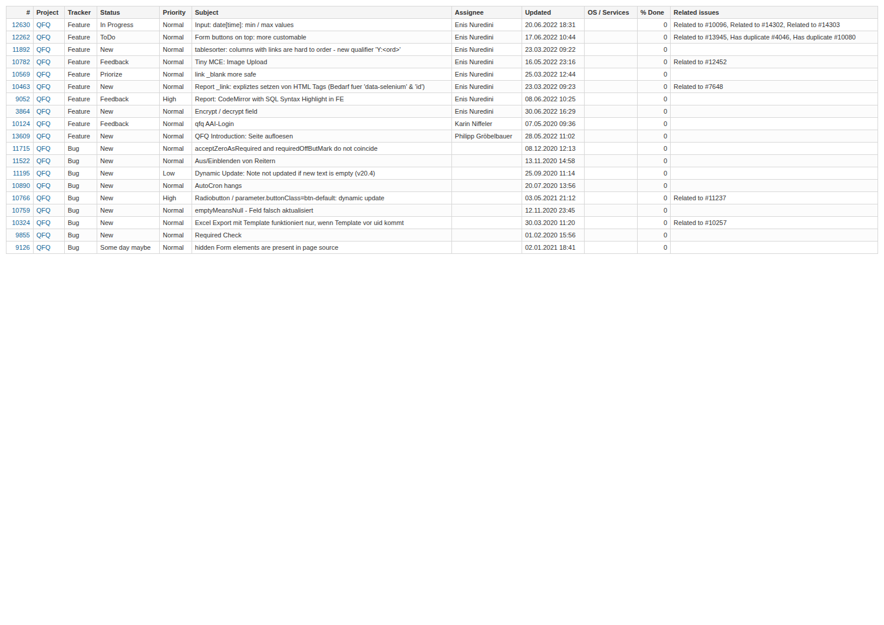| # | Project | Tracker | Status | Priority | Subject | Assignee | Updated | OS / Services | % Done | Related issues |
| --- | --- | --- | --- | --- | --- | --- | --- | --- | --- | --- |
| 12630 | QFQ | Feature | In Progress | Normal | Input: date[time]: min / max values | Enis Nuredini | 20.06.2022 18:31 | | 0 | Related to #10096, Related to #14302, Related to #14303 |
| 12262 | QFQ | Feature | ToDo | Normal | Form buttons on top: more customable | Enis Nuredini | 17.06.2022 10:44 | | 0 | Related to #13945, Has duplicate #4046, Has duplicate #10080 |
| 11892 | QFQ | Feature | New | Normal | tablesorter: columns with links are hard to order - new qualifier 'Y:<ord>' | Enis Nuredini | 23.03.2022 09:22 | | 0 | |
| 10782 | QFQ | Feature | Feedback | Normal | Tiny MCE: Image Upload | Enis Nuredini | 16.05.2022 23:16 | | 0 | Related to #12452 |
| 10569 | QFQ | Feature | Priorize | Normal | link _blank more safe | Enis Nuredini | 25.03.2022 12:44 | | 0 | |
| 10463 | QFQ | Feature | New | Normal | Report _link: expliztes setzen von HTML Tags (Bedarf fuer 'data-selenium' & 'id') | Enis Nuredini | 23.03.2022 09:23 | | 0 | Related to #7648 |
| 9052 | QFQ | Feature | Feedback | High | Report: CodeMirror with SQL Syntax Highlight in FE | Enis Nuredini | 08.06.2022 10:25 | | 0 | |
| 3864 | QFQ | Feature | New | Normal | Encrypt / decrypt field | Enis Nuredini | 30.06.2022 16:29 | | 0 | |
| 10124 | QFQ | Feature | Feedback | Normal | qfq AAI-Login | Karin Niffeler | 07.05.2020 09:36 | | 0 | |
| 13609 | QFQ | Feature | New | Normal | QFQ Introduction: Seite aufloesen | Philipp Gröbelbauer | 28.05.2022 11:02 | | 0 | |
| 11715 | QFQ | Bug | New | Normal | acceptZeroAsRequired and requiredOffButMark do not coincide | | 08.12.2020 12:13 | | 0 | |
| 11522 | QFQ | Bug | New | Normal | Aus/Einblenden von Reitern | | 13.11.2020 14:58 | | 0 | |
| 11195 | QFQ | Bug | New | Low | Dynamic Update: Note not updated if new text is empty (v20.4) | | 25.09.2020 11:14 | | 0 | |
| 10890 | QFQ | Bug | New | Normal | AutoCron hangs | | 20.07.2020 13:56 | | 0 | |
| 10766 | QFQ | Bug | New | High | Radiobutton / parameter.buttonClass=btn-default: dynamic update | | 03.05.2021 21:12 | | 0 | Related to #11237 |
| 10759 | QFQ | Bug | New | Normal | emptyMeansNull - Feld falsch aktualisiert | | 12.11.2020 23:45 | | 0 | |
| 10324 | QFQ | Bug | New | Normal | Excel Export mit Template funktioniert nur, wenn Template vor uid kommt | | 30.03.2020 11:20 | | 0 | Related to #10257 |
| 9855 | QFQ | Bug | New | Normal | Required Check | | 01.02.2020 15:56 | | 0 | |
| 9126 | QFQ | Bug | Some day maybe | Normal | hidden Form elements are present in page source | | 02.01.2021 18:41 | | 0 | |